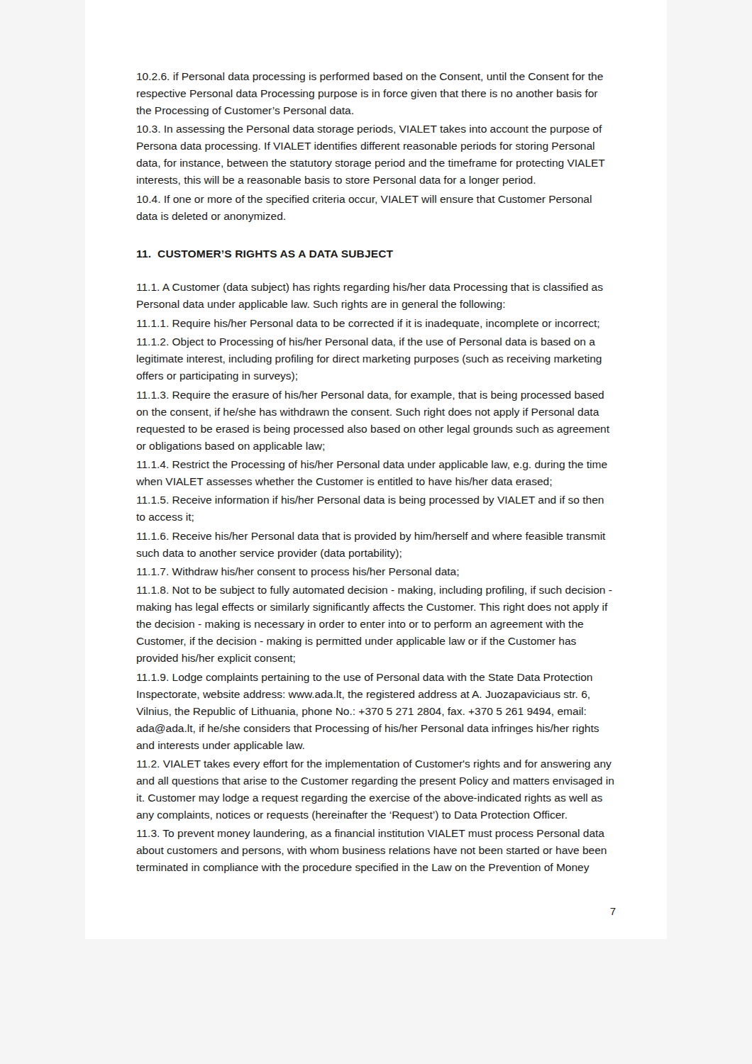10.2.6. if Personal data processing is performed based on the Consent, until the Consent for the respective Personal data Processing purpose is in force given that there is no another basis for the Processing of Customer’s Personal data.
10.3. In assessing the Personal data storage periods, VIALET takes into account the purpose of Persona data processing. If VIALET identifies different reasonable periods for storing Personal data, for instance, between the statutory storage period and the timeframe for protecting VIALET interests, this will be a reasonable basis to store Personal data for a longer period.
10.4. If one or more of the specified criteria occur, VIALET will ensure that Customer Personal data is deleted or anonymized.
11. CUSTOMER’S RIGHTS AS A DATA SUBJECT
11.1. A Customer (data subject) has rights regarding his/her data Processing that is classified as Personal data under applicable law. Such rights are in general the following:
11.1.1. Require his/her Personal data to be corrected if it is inadequate, incomplete or incorrect;
11.1.2. Object to Processing of his/her Personal data, if the use of Personal data is based on a legitimate interest, including profiling for direct marketing purposes (such as receiving marketing offers or participating in surveys);
11.1.3. Require the erasure of his/her Personal data, for example, that is being processed based on the consent, if he/she has withdrawn the consent. Such right does not apply if Personal data requested to be erased is being processed also based on other legal grounds such as agreement or obligations based on applicable law;
11.1.4. Restrict the Processing of his/her Personal data under applicable law, e.g. during the time when VIALET assesses whether the Customer is entitled to have his/her data erased;
11.1.5. Receive information if his/her Personal data is being processed by VIALET and if so then to access it;
11.1.6. Receive his/her Personal data that is provided by him/herself and where feasible transmit such data to another service provider (data portability);
11.1.7. Withdraw his/her consent to process his/her Personal data;
11.1.8. Not to be subject to fully automated decision - making, including profiling, if such decision - making has legal effects or similarly significantly affects the Customer. This right does not apply if the decision - making is necessary in order to enter into or to perform an agreement with the Customer, if the decision - making is permitted under applicable law or if the Customer has provided his/her explicit consent;
11.1.9. Lodge complaints pertaining to the use of Personal data with the State Data Protection Inspectorate, website address: www.ada.lt, the registered address at A. Juozapaviciaus str. 6, Vilnius, the Republic of Lithuania, phone No.: +370 5 271 2804, fax. +370 5 261 9494, email: ada@ada.lt, if he/she considers that Processing of his/her Personal data infringes his/her rights and interests under applicable law.
11.2. VIALET takes every effort for the implementation of Customer's rights and for answering any and all questions that arise to the Customer regarding the present Policy and matters envisaged in it. Customer may lodge a request regarding the exercise of the above-indicated rights as well as any complaints, notices or requests (hereinafter the ‘Request’) to Data Protection Officer.
11.3. To prevent money laundering, as a financial institution VIALET must process Personal data about customers and persons, with whom business relations have not been started or have been terminated in compliance with the procedure specified in the Law on the Prevention of Money
7